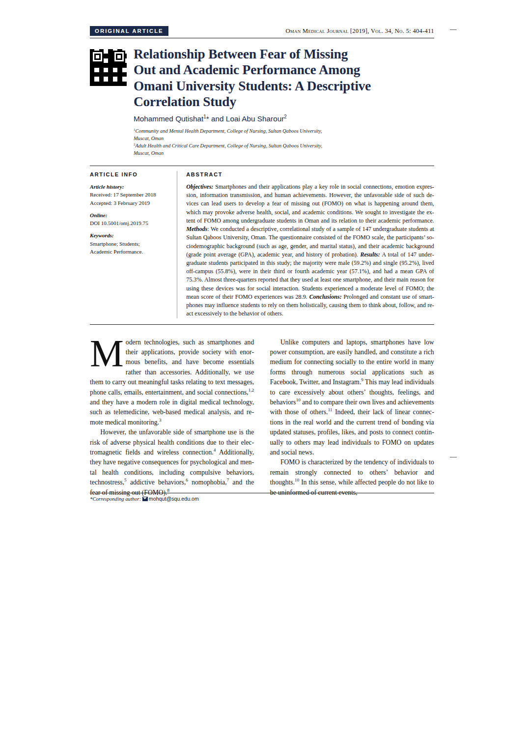Original Article
Oman Medical Journal [2019], Vol. 34, No. 5: 404-411
Relationship Between Fear of Missing
Out and Academic Performance Among
Omani University Students: A Descriptive
Correlation Study
Mohammed Qutishat1* and Loai Abu Sharour2
1Community and Mental Health Department, College of Nursing, Sultan Qaboos University,
Muscat, Oman
2Adult Health and Critical Care Department, College of Nursing, Sultan Qaboos University,
Muscat, Oman
Article Info
Article history: Received: 17 September 2018
Accepted: 3 February 2019
Online: DOI 10.5001/omj.2019.75
Keywords: Smartphone; Students;
Academic Performance.
Abstract
Objectives: Smartphones and their applications play a key role in social connections, emotion expression, information transmission, and human achievements. However, the unfavorable side of such devices can lead users to develop a fear of missing out (FOMO) on what is happening around them, which may provoke adverse health, social, and academic conditions. We sought to investigate the extent of FOMO among undergraduate students in Oman and its relation to their academic performance. Methods: We conducted a descriptive, correlational study of a sample of 147 undergraduate students at Sultan Qaboos University, Oman. The questionnaire consisted of the FOMO scale, the participants’ sociodemographic background (such as age, gender, and marital status), and their academic background (grade point average (GPA), academic year, and history of probation). Results: A total of 147 undergraduate students participated in this study; the majority were male (59.2%) and single (95.2%), lived off-campus (55.8%), were in their third or fourth academic year (57.1%), and had a mean GPA of 75.3%. Almost three-quarters reported that they used at least one smartphone, and their main reason for using these devices was for social interaction. Students experienced a moderate level of FOMO; the mean score of their FOMO experiences was 28.9. Conclusions: Prolonged and constant use of smartphones may influence students to rely on them holistically, causing them to think about, follow, and react excessively to the behavior of others.
Modern technologies, such as smartphones and their applications, provide society with enormous benefits, and have become essentials rather than accessories. Additionally, we use them to carry out meaningful tasks relating to text messages, phone calls, emails, entertainment, and social connections,1,2 and they have a modern role in digital medical technology, such as telemedicine, web-based medical analysis, and remote medical monitoring.3
However, the unfavorable side of smartphone use is the risk of adverse physical health conditions due to their electromagnetic fields and wireless connection.4 Additionally, they have negative consequences for psychological and mental health conditions, including compulsive behaviors, technostress,5 addictive behaviors,6 nomophobia,7 and the fear of missing out (FOMO).8
Unlike computers and laptops, smartphones have low power consumption, are easily handled, and constitute a rich medium for connecting socially to the entire world in many forms through numerous social applications such as Facebook, Twitter, and Instagram.9 This may lead individuals to care excessively about others’ thoughts, feelings, and behaviors10 and to compare their own lives and achievements with those of others.11 Indeed, their lack of linear connections in the real world and the current trend of bonding via updated statuses, profiles, likes, and posts to connect continually to others may lead individuals to FOMO on updates and social news.
FOMO is characterized by the tendency of individuals to remain strongly connected to others’ behavior and thoughts.10 In this sense, while affected people do not like to be uninformed of current events,
*Corresponding author: mohqut@squ.edu.om